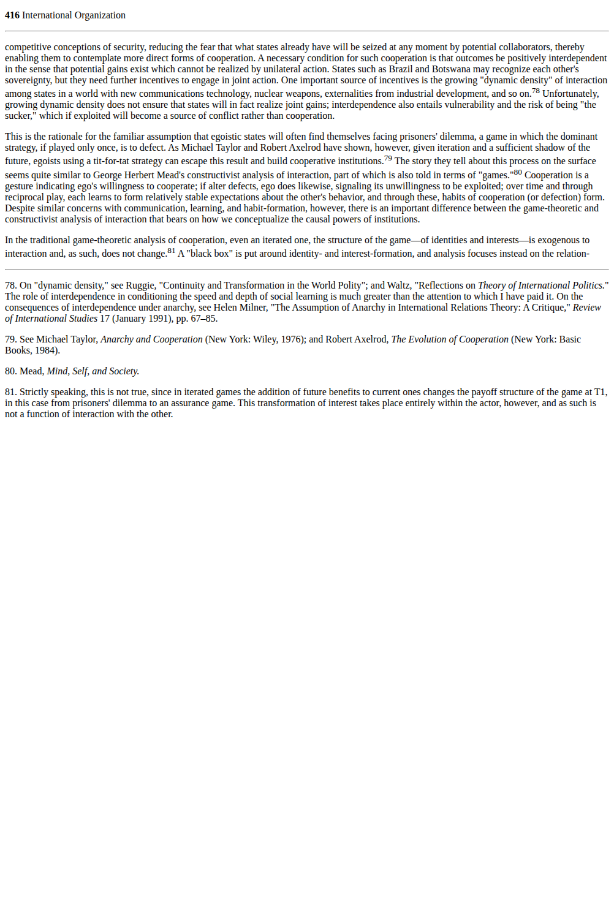416 International Organization
competitive conceptions of security, reducing the fear that what states already have will be seized at any moment by potential collaborators, thereby enabling them to contemplate more direct forms of cooperation. A necessary condition for such cooperation is that outcomes be positively interdependent in the sense that potential gains exist which cannot be realized by unilateral action. States such as Brazil and Botswana may recognize each other's sovereignty, but they need further incentives to engage in joint action. One important source of incentives is the growing "dynamic density" of interaction among states in a world with new communications technology, nuclear weapons, externalities from industrial development, and so on.78 Unfortunately, growing dynamic density does not ensure that states will in fact realize joint gains; interdependence also entails vulnerability and the risk of being "the sucker," which if exploited will become a source of conflict rather than cooperation.
This is the rationale for the familiar assumption that egoistic states will often find themselves facing prisoners' dilemma, a game in which the dominant strategy, if played only once, is to defect. As Michael Taylor and Robert Axelrod have shown, however, given iteration and a sufficient shadow of the future, egoists using a tit-for-tat strategy can escape this result and build cooperative institutions.79 The story they tell about this process on the surface seems quite similar to George Herbert Mead's constructivist analysis of interaction, part of which is also told in terms of "games."80 Cooperation is a gesture indicating ego's willingness to cooperate; if alter defects, ego does likewise, signaling its unwillingness to be exploited; over time and through reciprocal play, each learns to form relatively stable expectations about the other's behavior, and through these, habits of cooperation (or defection) form. Despite similar concerns with communication, learning, and habit-formation, however, there is an important difference between the game-theoretic and constructivist analysis of interaction that bears on how we conceptualize the causal powers of institutions.
In the traditional game-theoretic analysis of cooperation, even an iterated one, the structure of the game—of identities and interests—is exogenous to interaction and, as such, does not change.81 A "black box" is put around identity- and interest-formation, and analysis focuses instead on the relation-
78. On "dynamic density," see Ruggie, "Continuity and Transformation in the World Polity"; and Waltz, "Reflections on Theory of International Politics." The role of interdependence in conditioning the speed and depth of social learning is much greater than the attention to which I have paid it. On the consequences of interdependence under anarchy, see Helen Milner, "The Assumption of Anarchy in International Relations Theory: A Critique," Review of International Studies 17 (January 1991), pp. 67–85.
79. See Michael Taylor, Anarchy and Cooperation (New York: Wiley, 1976); and Robert Axelrod, The Evolution of Cooperation (New York: Basic Books, 1984).
80. Mead, Mind, Self, and Society.
81. Strictly speaking, this is not true, since in iterated games the addition of future benefits to current ones changes the payoff structure of the game at T1, in this case from prisoners' dilemma to an assurance game. This transformation of interest takes place entirely within the actor, however, and as such is not a function of interaction with the other.